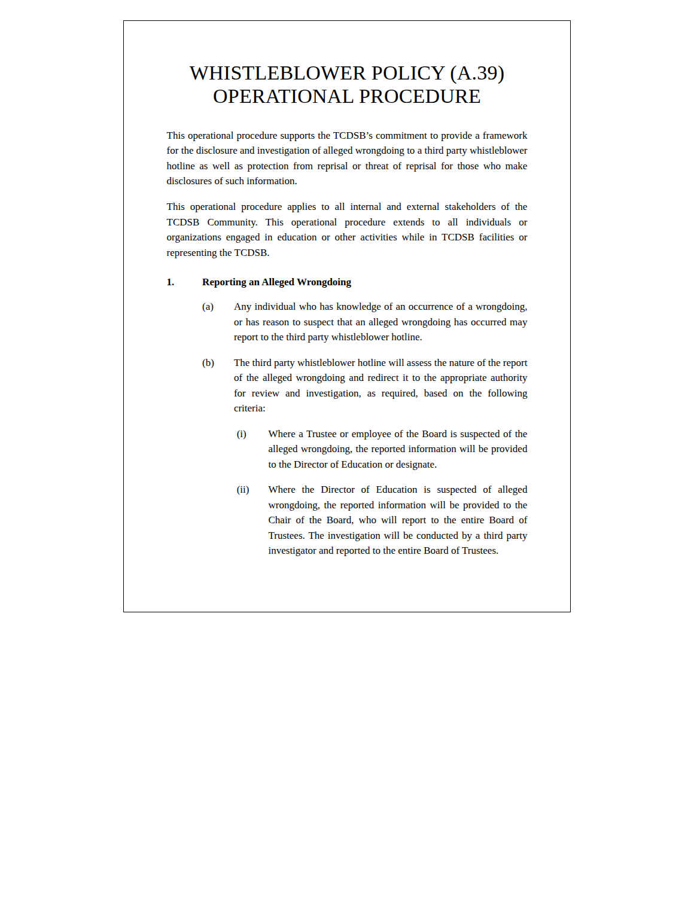WHISTLEBLOWER POLICY (A.39)
OPERATIONAL PROCEDURE
This operational procedure supports the TCDSB’s commitment to provide a framework for the disclosure and investigation of alleged wrongdoing to a third party whistleblower hotline as well as protection from reprisal or threat of reprisal for those who make disclosures of such information.
This operational procedure applies to all internal and external stakeholders of the TCDSB Community. This operational procedure extends to all individuals or organizations engaged in education or other activities while in TCDSB facilities or representing the TCDSB.
1. Reporting an Alleged Wrongdoing
(a) Any individual who has knowledge of an occurrence of a wrongdoing, or has reason to suspect that an alleged wrongdoing has occurred may report to the third party whistleblower hotline.
(b) The third party whistleblower hotline will assess the nature of the report of the alleged wrongdoing and redirect it to the appropriate authority for review and investigation, as required, based on the following criteria:
(i) Where a Trustee or employee of the Board is suspected of the alleged wrongdoing, the reported information will be provided to the Director of Education or designate.
(ii) Where the Director of Education is suspected of alleged wrongdoing, the reported information will be provided to the Chair of the Board, who will report to the entire Board of Trustees. The investigation will be conducted by a third party investigator and reported to the entire Board of Trustees.